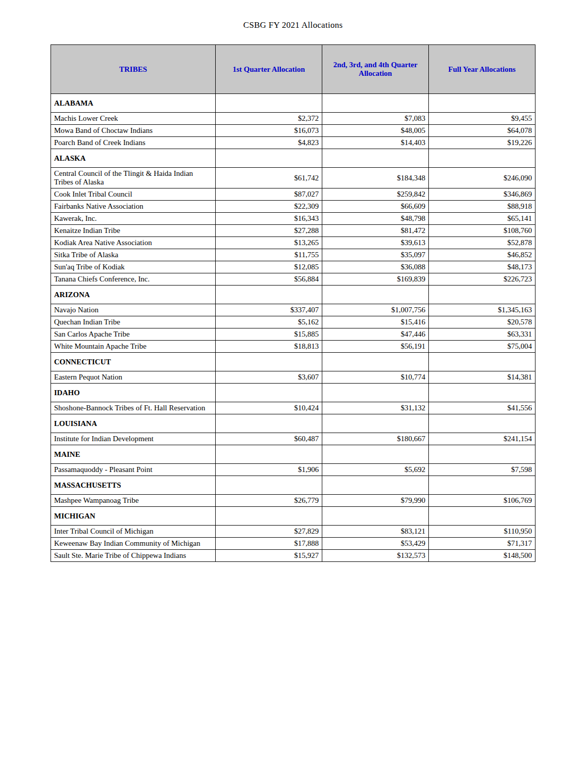CSBG FY 2021 Allocations
| TRIBES | 1st Quarter Allocation | 2nd, 3rd, and 4th Quarter Allocation | Full Year Allocations |
| --- | --- | --- | --- |
| ALABAMA | | | |
| Machis Lower Creek | $2,372 | $7,083 | $9,455 |
| Mowa Band of Choctaw Indians | $16,073 | $48,005 | $64,078 |
| Poarch Band of Creek Indians | $4,823 | $14,403 | $19,226 |
| ALASKA | | | |
| Central Council of the Tlingit & Haida Indian Tribes of Alaska | $61,742 | $184,348 | $246,090 |
| Cook Inlet Tribal Council | $87,027 | $259,842 | $346,869 |
| Fairbanks Native Association | $22,309 | $66,609 | $88,918 |
| Kawerak, Inc. | $16,343 | $48,798 | $65,141 |
| Kenaitze Indian Tribe | $27,288 | $81,472 | $108,760 |
| Kodiak Area Native Association | $13,265 | $39,613 | $52,878 |
| Sitka Tribe of Alaska | $11,755 | $35,097 | $46,852 |
| Sun'aq Tribe of Kodiak | $12,085 | $36,088 | $48,173 |
| Tanana Chiefs Conference, Inc. | $56,884 | $169,839 | $226,723 |
| ARIZONA | | | |
| Navajo Nation | $337,407 | $1,007,756 | $1,345,163 |
| Quechan Indian Tribe | $5,162 | $15,416 | $20,578 |
| San Carlos Apache Tribe | $15,885 | $47,446 | $63,331 |
| White Mountain Apache Tribe | $18,813 | $56,191 | $75,004 |
| CONNECTICUT | | | |
| Eastern Pequot Nation | $3,607 | $10,774 | $14,381 |
| IDAHO | | | |
| Shoshone-Bannock Tribes of Ft. Hall Reservation | $10,424 | $31,132 | $41,556 |
| LOUISIANA | | | |
| Institute for Indian Development | $60,487 | $180,667 | $241,154 |
| MAINE | | | |
| Passamaquoddy - Pleasant Point | $1,906 | $5,692 | $7,598 |
| MASSACHUSETTS | | | |
| Mashpee Wampanoag Tribe | $26,779 | $79,990 | $106,769 |
| MICHIGAN | | | |
| Inter Tribal Council of Michigan | $27,829 | $83,121 | $110,950 |
| Keweenaw Bay Indian Community of Michigan | $17,888 | $53,429 | $71,317 |
| Sault Ste. Marie Tribe of Chippewa Indians | $15,927 | $132,573 | $148,500 |